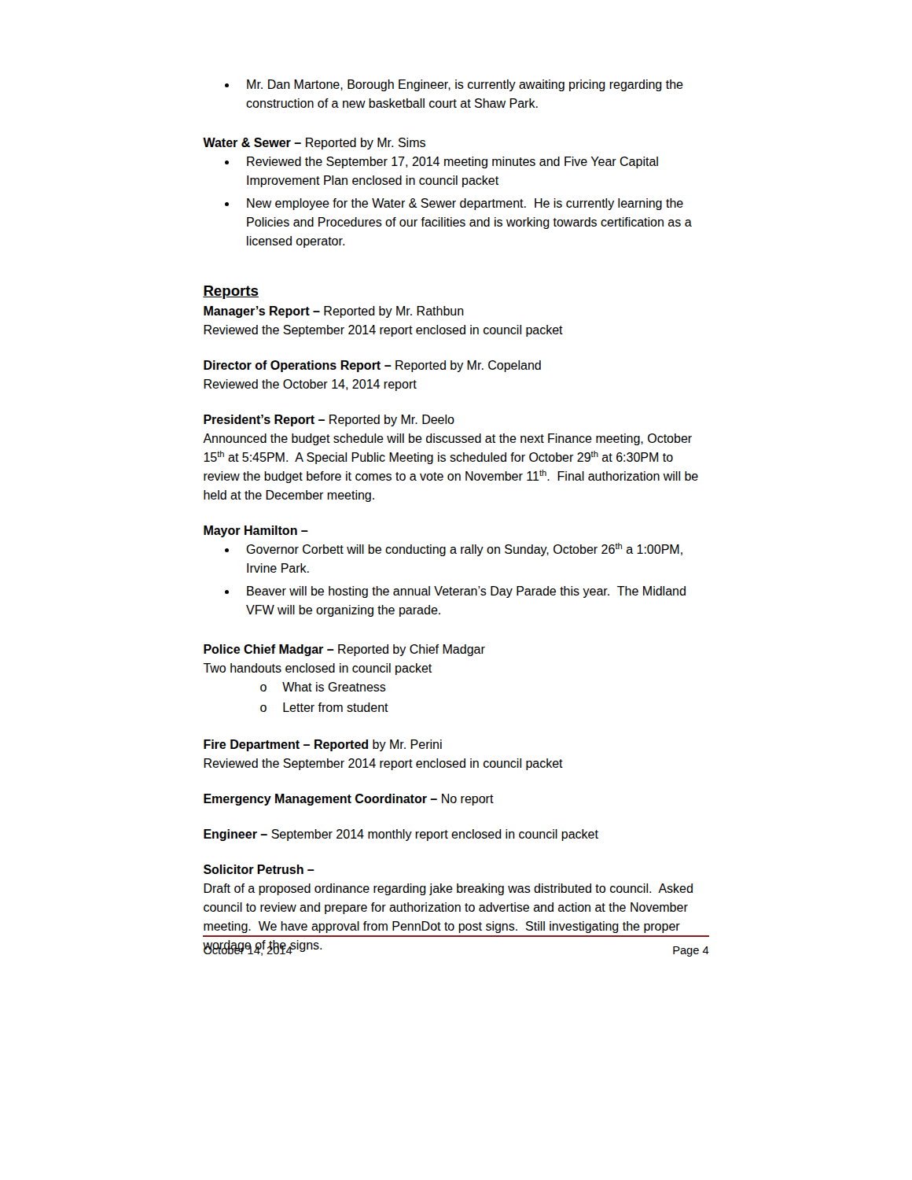Mr. Dan Martone, Borough Engineer, is currently awaiting pricing regarding the construction of a new basketball court at Shaw Park.
Water & Sewer – Reported by Mr. Sims
Reviewed the September 17, 2014 meeting minutes and Five Year Capital Improvement Plan enclosed in council packet
New employee for the Water & Sewer department. He is currently learning the Policies and Procedures of our facilities and is working towards certification as a licensed operator.
Reports
Manager’s Report – Reported by Mr. Rathbun
Reviewed the September 2014 report enclosed in council packet
Director of Operations Report – Reported by Mr. Copeland
Reviewed the October 14, 2014 report
President’s Report – Reported by Mr. Deelo
Announced the budget schedule will be discussed at the next Finance meeting, October 15th at 5:45PM. A Special Public Meeting is scheduled for October 29th at 6:30PM to review the budget before it comes to a vote on November 11th. Final authorization will be held at the December meeting.
Mayor Hamilton –
Governor Corbett will be conducting a rally on Sunday, October 26th a 1:00PM, Irvine Park.
Beaver will be hosting the annual Veteran’s Day Parade this year. The Midland VFW will be organizing the parade.
Police Chief Madgar – Reported by Chief Madgar
Two handouts enclosed in council packet
What is Greatness
Letter from student
Fire Department – Reported by Mr. Perini
Reviewed the September 2014 report enclosed in council packet
Emergency Management Coordinator – No report
Engineer – September 2014 monthly report enclosed in council packet
Solicitor Petrush –
Draft of a proposed ordinance regarding jake breaking was distributed to council. Asked council to review and prepare for authorization to advertise and action at the November meeting. We have approval from PennDot to post signs. Still investigating the proper wordage of the signs.
October 14, 2014 Page 4